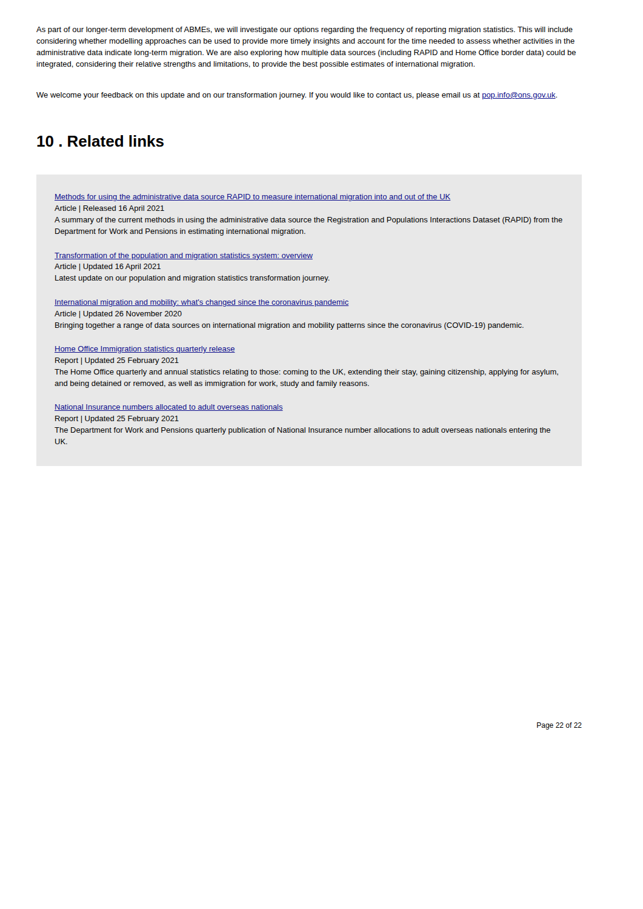As part of our longer-term development of ABMEs, we will investigate our options regarding the frequency of reporting migration statistics. This will include considering whether modelling approaches can be used to provide more timely insights and account for the time needed to assess whether activities in the administrative data indicate long-term migration. We are also exploring how multiple data sources (including RAPID and Home Office border data) could be integrated, considering their relative strengths and limitations, to provide the best possible estimates of international migration.
We welcome your feedback on this update and on our transformation journey. If you would like to contact us, please email us at pop.info@ons.gov.uk.
10 . Related links
Methods for using the administrative data source RAPID to measure international migration into and out of the UK
Article | Released 16 April 2021
A summary of the current methods in using the administrative data source the Registration and Populations Interactions Dataset (RAPID) from the Department for Work and Pensions in estimating international migration.
Transformation of the population and migration statistics system: overview
Article | Updated 16 April 2021
Latest update on our population and migration statistics transformation journey.
International migration and mobility: what's changed since the coronavirus pandemic
Article | Updated 26 November 2020
Bringing together a range of data sources on international migration and mobility patterns since the coronavirus (COVID-19) pandemic.
Home Office Immigration statistics quarterly release
Report | Updated 25 February 2021
The Home Office quarterly and annual statistics relating to those: coming to the UK, extending their stay, gaining citizenship, applying for asylum, and being detained or removed, as well as immigration for work, study and family reasons.
National Insurance numbers allocated to adult overseas nationals
Report | Updated 25 February 2021
The Department for Work and Pensions quarterly publication of National Insurance number allocations to adult overseas nationals entering the UK.
Page 22 of 22